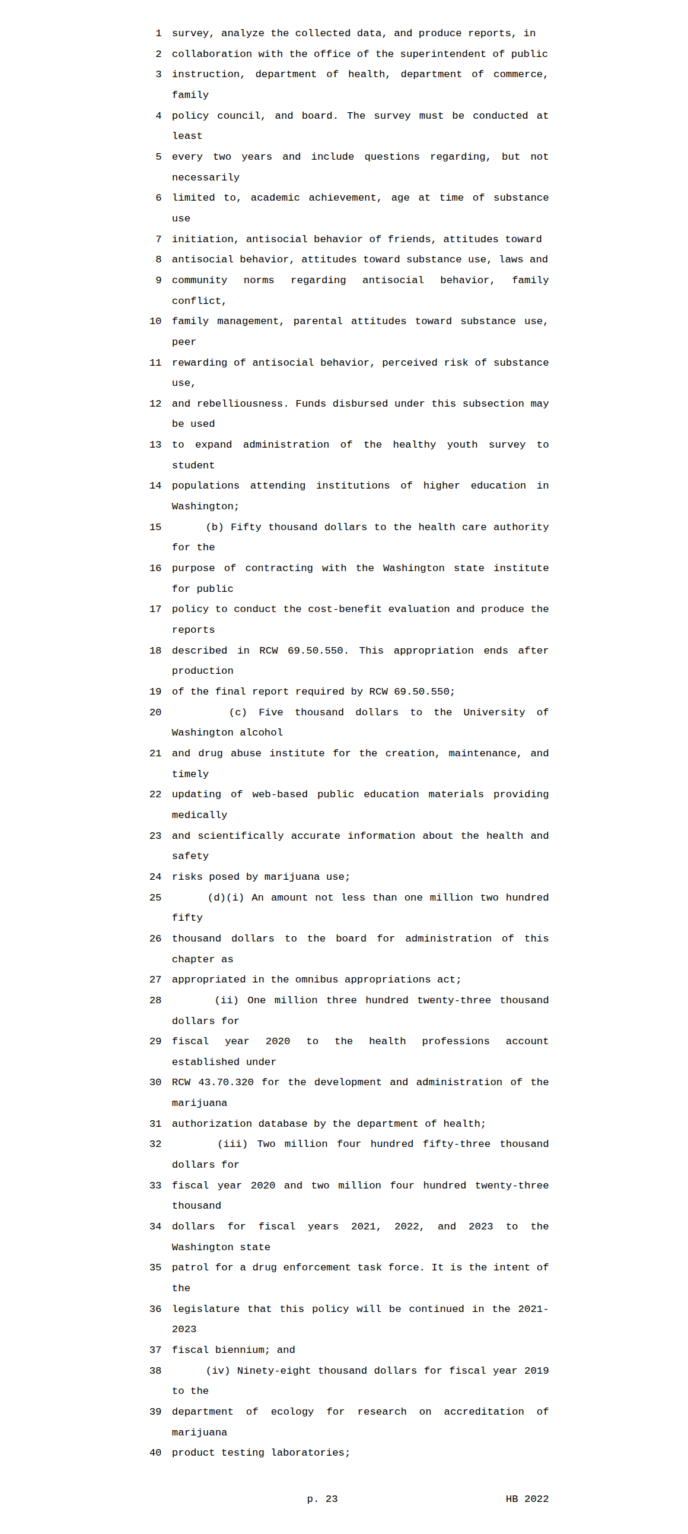survey, analyze the collected data, and produce reports, in
collaboration with the office of the superintendent of public
instruction, department of health, department of commerce, family
policy council, and board. The survey must be conducted at least
every two years and include questions regarding, but not necessarily
limited to, academic achievement, age at time of substance use
initiation, antisocial behavior of friends, attitudes toward
antisocial behavior, attitudes toward substance use, laws and
community norms regarding antisocial behavior, family conflict,
family management, parental attitudes toward substance use, peer
rewarding of antisocial behavior, perceived risk of substance use,
and rebelliousness. Funds disbursed under this subsection may be used
to expand administration of the healthy youth survey to student
populations attending institutions of higher education in Washington;
(b) Fifty thousand dollars to the health care authority for the
purpose of contracting with the Washington state institute for public
policy to conduct the cost-benefit evaluation and produce the reports
described in RCW 69.50.550. This appropriation ends after production
of the final report required by RCW 69.50.550;
(c) Five thousand dollars to the University of Washington alcohol
and drug abuse institute for the creation, maintenance, and timely
updating of web-based public education materials providing medically
and scientifically accurate information about the health and safety
risks posed by marijuana use;
(d)(i) An amount not less than one million two hundred fifty
thousand dollars to the board for administration of this chapter as
appropriated in the omnibus appropriations act;
(ii) One million three hundred twenty-three thousand dollars for
fiscal year 2020 to the health professions account established under
RCW 43.70.320 for the development and administration of the marijuana
authorization database by the department of health;
(iii) Two million four hundred fifty-three thousand dollars for
fiscal year 2020 and two million four hundred twenty-three thousand
dollars for fiscal years 2021, 2022, and 2023 to the Washington state
patrol for a drug enforcement task force. It is the intent of the
legislature that this policy will be continued in the 2021-2023
fiscal biennium; and
(iv) Ninety-eight thousand dollars for fiscal year 2019 to the
department of ecology for research on accreditation of marijuana
product testing laboratories;
p. 23
HB 2022